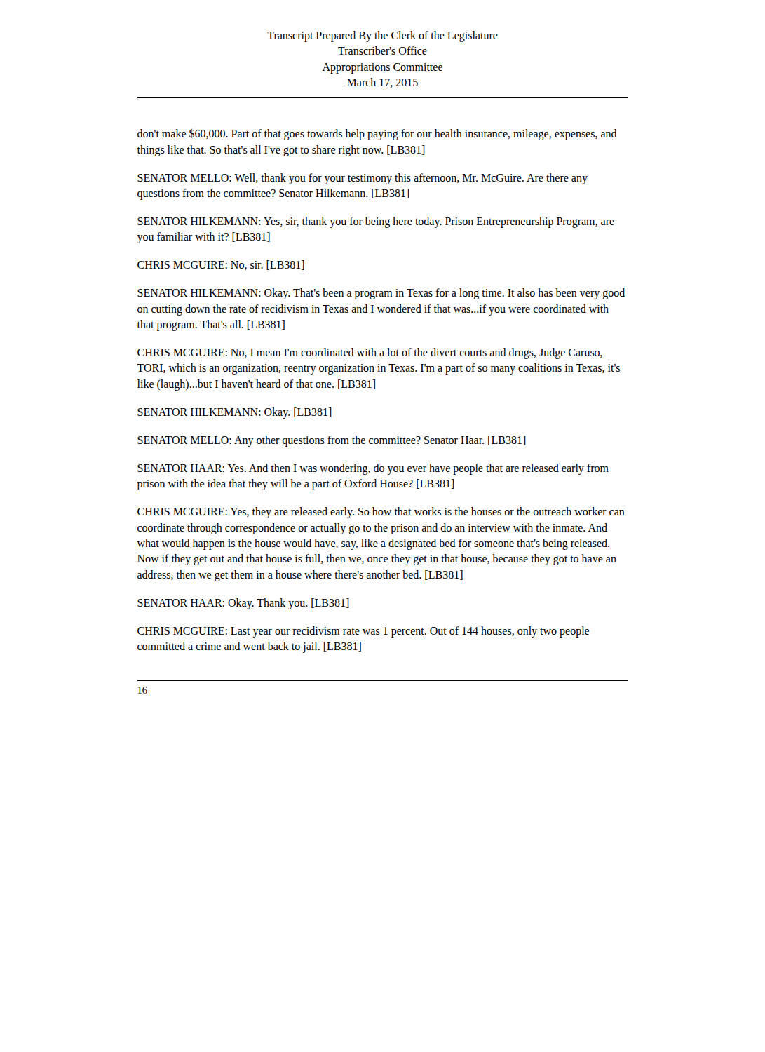Transcript Prepared By the Clerk of the Legislature
Transcriber's Office
Appropriations Committee
March 17, 2015
don't make $60,000. Part of that goes towards help paying for our health insurance, mileage, expenses, and things like that. So that's all I've got to share right now. [LB381]
SENATOR MELLO: Well, thank you for your testimony this afternoon, Mr. McGuire. Are there any questions from the committee? Senator Hilkemann. [LB381]
SENATOR HILKEMANN: Yes, sir, thank you for being here today. Prison Entrepreneurship Program, are you familiar with it? [LB381]
CHRIS McGUIRE: No, sir. [LB381]
SENATOR HILKEMANN: Okay. That's been a program in Texas for a long time. It also has been very good on cutting down the rate of recidivism in Texas and I wondered if that was...if you were coordinated with that program. That's all. [LB381]
CHRIS McGUIRE: No, I mean I'm coordinated with a lot of the divert courts and drugs, Judge Caruso, TORI, which is an organization, reentry organization in Texas. I'm a part of so many coalitions in Texas, it's like (laugh)...but I haven't heard of that one. [LB381]
SENATOR HILKEMANN: Okay. [LB381]
SENATOR MELLO: Any other questions from the committee? Senator Haar. [LB381]
SENATOR HAAR: Yes. And then I was wondering, do you ever have people that are released early from prison with the idea that they will be a part of Oxford House? [LB381]
CHRIS McGUIRE: Yes, they are released early. So how that works is the houses or the outreach worker can coordinate through correspondence or actually go to the prison and do an interview with the inmate. And what would happen is the house would have, say, like a designated bed for someone that's being released. Now if they get out and that house is full, then we, once they get in that house, because they got to have an address, then we get them in a house where there's another bed. [LB381]
SENATOR HAAR: Okay. Thank you. [LB381]
CHRIS McGUIRE: Last year our recidivism rate was 1 percent. Out of 144 houses, only two people committed a crime and went back to jail. [LB381]
16